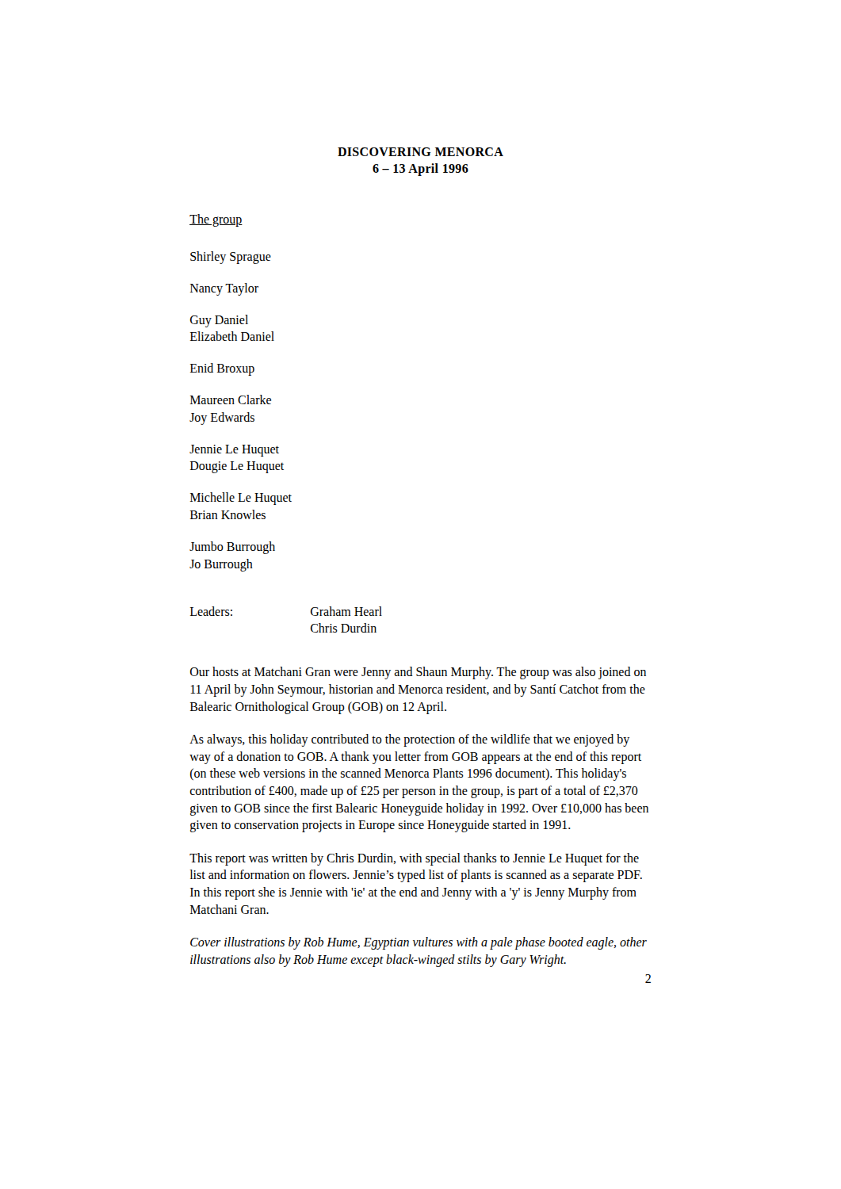DISCOVERING MENORCA
6 – 13 April 1996
The group
Shirley Sprague
Nancy Taylor
Guy Daniel
Elizabeth Daniel
Enid Broxup
Maureen Clarke
Joy Edwards
Jennie Le Huquet
Dougie Le Huquet
Michelle Le Huquet
Brian Knowles
Jumbo Burrough
Jo Burrough
Leaders: Graham Hearl
Chris Durdin
Our hosts at Matchani Gran were Jenny and Shaun Murphy. The group was also joined on 11 April by John Seymour, historian and Menorca resident, and by Santí Catchot from the Balearic Ornithological Group (GOB) on 12 April.
As always, this holiday contributed to the protection of the wildlife that we enjoyed by way of a donation to GOB. A thank you letter from GOB appears at the end of this report (on these web versions in the scanned Menorca Plants 1996 document). This holiday's contribution of £400, made up of £25 per person in the group, is part of a total of £2,370 given to GOB since the first Balearic Honeyguide holiday in 1992. Over £10,000 has been given to conservation projects in Europe since Honeyguide started in 1991.
This report was written by Chris Durdin, with special thanks to Jennie Le Huquet for the list and information on flowers. Jennie’s typed list of plants is scanned as a separate PDF. In this report she is Jennie with 'ie' at the end and Jenny with a 'y' is Jenny Murphy from Matchani Gran.
Cover illustrations by Rob Hume, Egyptian vultures with a pale phase booted eagle, other illustrations also by Rob Hume except black-winged stilts by Gary Wright.
2